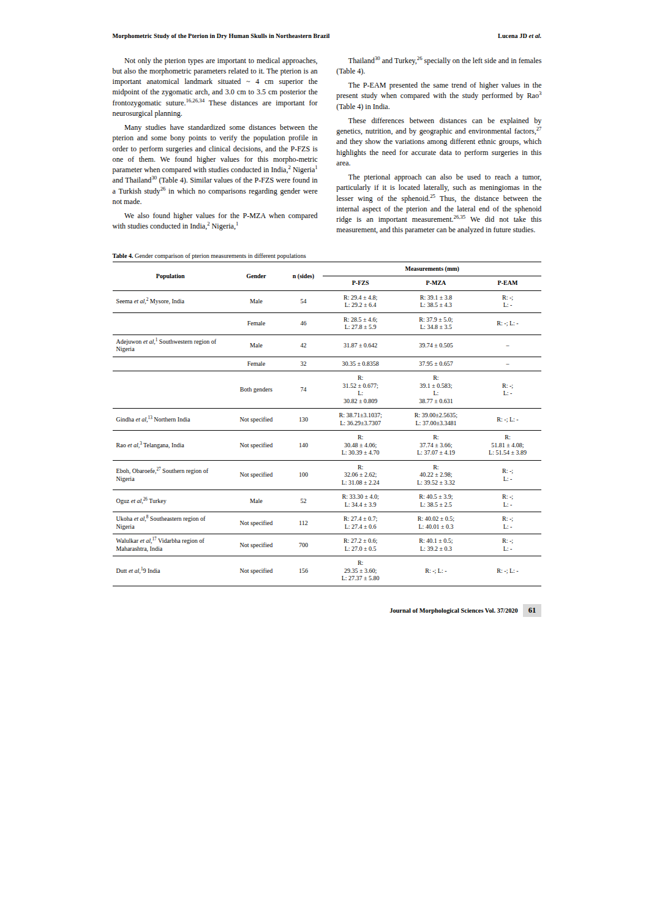Morphometric Study of the Pterion in Dry Human Skulls in Northeastern Brazil
Lucena JD et al.
Not only the pterion types are important to medical approaches, but also the morphometric parameters related to it. The pterion is an important anatomical landmark situated ~ 4 cm superior the midpoint of the zygomatic arch, and 3.0 cm to 3.5 cm posterior the frontozygomatic suture.16,26,34 These distances are important for neurosurgical planning.
Many studies have standardized some distances between the pterion and some bony points to verify the population profile in order to perform surgeries and clinical decisions, and the P-FZS is one of them. We found higher values for this morpho-metric parameter when compared with studies conducted in India,2 Nigeria1 and Thailand30 (Table 4). Similar values of the P-FZS were found in a Turkish study26 in which no comparisons regarding gender were not made.
We also found higher values for the P-MZA when compared with studies conducted in India,2 Nigeria,1
Thailand30 and Turkey,26 specially on the left side and in females (Table 4).
The P-EAM presented the same trend of higher values in the present study when compared with the study performed by Rao3 (Table 4) in India.
These differences between distances can be explained by genetics, nutrition, and by geographic and environmental factors,27 and they show the variations among different ethnic groups, which highlights the need for accurate data to perform surgeries in this area.
The pterional approach can also be used to reach a tumor, particularly if it is located laterally, such as meningiomas in the lesser wing of the sphenoid.25 Thus, the distance between the internal aspect of the pterion and the lateral end of the sphenoid ridge is an important measurement.26,35 We did not take this measurement, and this parameter can be analyzed in future studies.
Table 4. Gender comparison of pterion measurements in different populations
| Population | Gender | n (sides) | Measurements (mm) |
| --- | --- | --- | --- |
| P-FZS | P-MZA | P-EAM |
| Seema et al, 2 Mysore, India | Male | 54 | R: 29.4 ± 4.8; L: 29.2 ± 6.4 | R: 39.1 ± 3.8 L: 38.5 ± 4.3 | R: -; L: - |
| | Female | 46 | R: 28.5 ± 4.6; L: 27.8 ± 5.9 | R: 37.9 ± 5.0; L: 34.8 ± 3.5 | R: -; L: - |
| Adejuwon et al, 1 Southwestern region of Nigeria | Male | 42 | 31.87 ± 0.642 | 39.74 ± 0.505 | – |
| | Female | 32 | 30.35 ± 0.8358 | 37.95 ± 0.657 | – |
| | Both genders | 74 | R: 31.52 ± 0.677; L: 30.82 ± 0.809 | R: 39.1 ± 0.583; L: 38.77 ± 0.631 | R: -; L: - |
| Gindha et al, 13 Northern India | Not specified | 130 | R: 38.71±3.1037; L: 36.29±3.7307 | R: 39.00±2.5635; L: 37.00±3.3481 | R: -; L: - |
| Rao et al, 3 Telangana, India | Not specified | 140 | R: 30.48 ± 4.06; L: 30.39 ± 4.70 | R: 37.74 ± 3.66; L: 37.07 ± 4.19 | R: 51.81 ± 4.08; L: 51.54 ± 3.89 |
| Eboh, Obaroefe, 27 Southern region of Nigeria | Not specified | 100 | R: 32.06 ± 2.62; L: 31.08 ± 2.24 | R: 40.22 ± 2.98; L: 39.52 ± 3.32 | R: -; L: - |
| Oguz et al, 26 Turkey | Male | 52 | R: 33.30 ± 4.0; L: 34.4 ± 3.9 | R: 40.5 ± 3.9; L: 38.5 ± 2.5 | R: -; L: - |
| Ukoha et al, 8 Southeastern region of Nigeria | Not specified | 112 | R: 27.4 ± 0.7; L: 27.4 ± 0.6 | R: 40.02 ± 0.5; L: 40.01 ± 0.3 | R: -; L: - |
| Walulkar et al, 17 Vidarbha region of Maharashtra, India | Not specified | 700 | R: 27.2 ± 0.6; L: 27.0 ± 0.5 | R: 40.1 ± 0.5; L: 39.2 ± 0.3 | R: -; L: - |
| Dutt et al, 1 9 India | Not specified | 156 | R: 29.35 ± 3.60; L: 27.37 ± 5.80 | R: -; L: - | R: -; L: - |
Journal of Morphological Sciences Vol. 37/2020
61